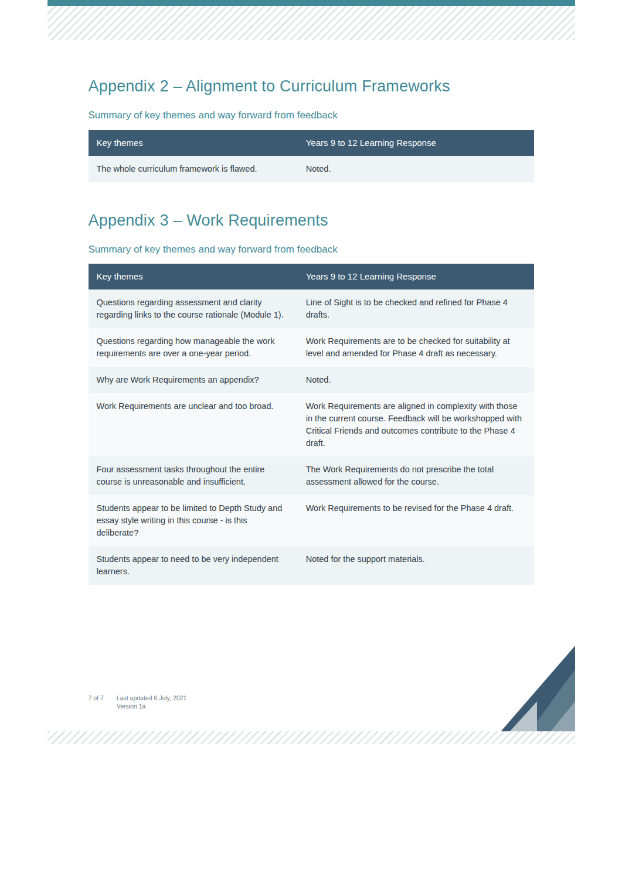Appendix 2 – Alignment to Curriculum Frameworks
Summary of key themes and way forward from feedback
| Key themes | Years 9 to 12 Learning Response |
| --- | --- |
| The whole curriculum framework is flawed. | Noted. |
Appendix 3 – Work Requirements
Summary of key themes and way forward from feedback
| Key themes | Years 9 to 12 Learning Response |
| --- | --- |
| Questions regarding assessment and clarity regarding links to the course rationale (Module 1). | Line of Sight is to be checked and refined for Phase 4 drafts. |
| Questions regarding how manageable the work requirements are over a one-year period. | Work Requirements are to be checked for suitability at level and amended for Phase 4 draft as necessary. |
| Why are Work Requirements an appendix? | Noted. |
| Work Requirements are unclear and too broad. | Work Requirements are aligned in complexity with those in the current course. Feedback will be workshopped with Critical Friends and outcomes contribute to the Phase 4 draft. |
| Four assessment tasks throughout the entire course is unreasonable and insufficient. | The Work Requirements do not prescribe the total assessment allowed for the course. |
| Students appear to be limited to Depth Study and essay style writing in this course - is this deliberate? | Work Requirements to be revised for the Phase 4 draft. |
| Students appear to need to be very independent learners. | Noted for the support materials. |
7 of 7
Last updated 6 July, 2021
Version 1a